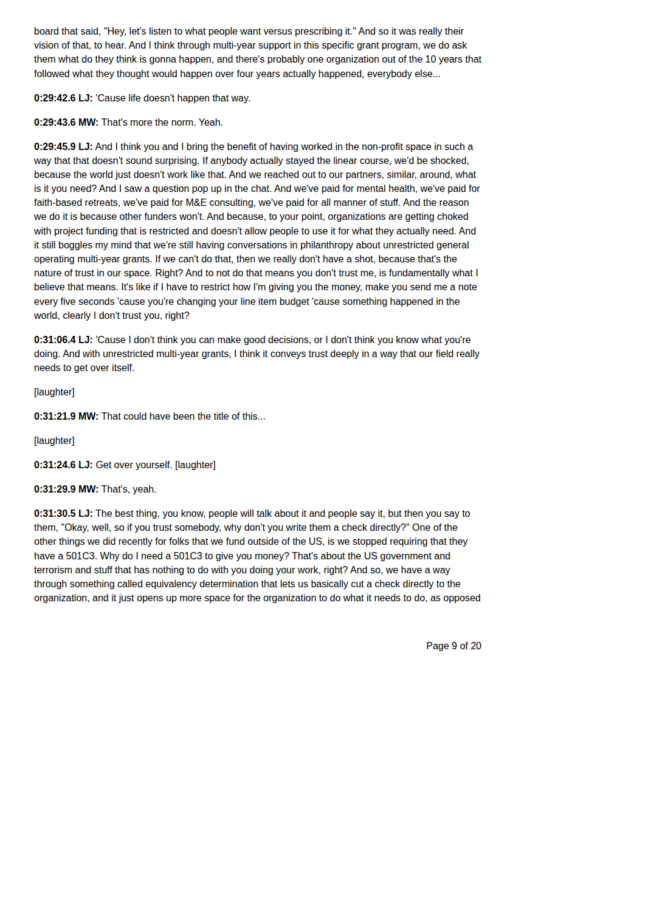board that said, "Hey, let's listen to what people want versus prescribing it." And so it was really their vision of that, to hear. And I think through multi-year support in this specific grant program, we do ask them what do they think is gonna happen, and there's probably one organization out of the 10 years that followed what they thought would happen over four years actually happened, everybody else...
0:29:42.6 LJ: 'Cause life doesn't happen that way.
0:29:43.6 MW: That's more the norm. Yeah.
0:29:45.9 LJ: And I think you and I bring the benefit of having worked in the non-profit space in such a way that that doesn't sound surprising. If anybody actually stayed the linear course, we'd be shocked, because the world just doesn't work like that. And we reached out to our partners, similar, around, what is it you need? And I saw a question pop up in the chat. And we've paid for mental health, we've paid for faith-based retreats, we've paid for M&E consulting, we've paid for all manner of stuff. And the reason we do it is because other funders won't. And because, to your point, organizations are getting choked with project funding that is restricted and doesn't allow people to use it for what they actually need. And it still boggles my mind that we're still having conversations in philanthropy about unrestricted general operating multi-year grants. If we can't do that, then we really don't have a shot, because that's the nature of trust in our space. Right? And to not do that means you don't trust me, is fundamentally what I believe that means. It's like if I have to restrict how I'm giving you the money, make you send me a note every five seconds 'cause you're changing your line item budget 'cause something happened in the world, clearly I don't trust you, right?
0:31:06.4 LJ: 'Cause I don't think you can make good decisions, or I don't think you know what you're doing. And with unrestricted multi-year grants, I think it conveys trust deeply in a way that our field really needs to get over itself.
[laughter]
0:31:21.9 MW: That could have been the title of this...
[laughter]
0:31:24.6 LJ: Get over yourself. [laughter]
0:31:29.9 MW: That's, yeah.
0:31:30.5 LJ: The best thing, you know, people will talk about it and people say it, but then you say to them, "Okay, well, so if you trust somebody, why don't you write them a check directly?" One of the other things we did recently for folks that we fund outside of the US, is we stopped requiring that they have a 501C3. Why do I need a 501C3 to give you money? That's about the US government and terrorism and stuff that has nothing to do with you doing your work, right? And so, we have a way through something called equivalency determination that lets us basically cut a check directly to the organization, and it just opens up more space for the organization to do what it needs to do, as opposed
Page 9 of 20